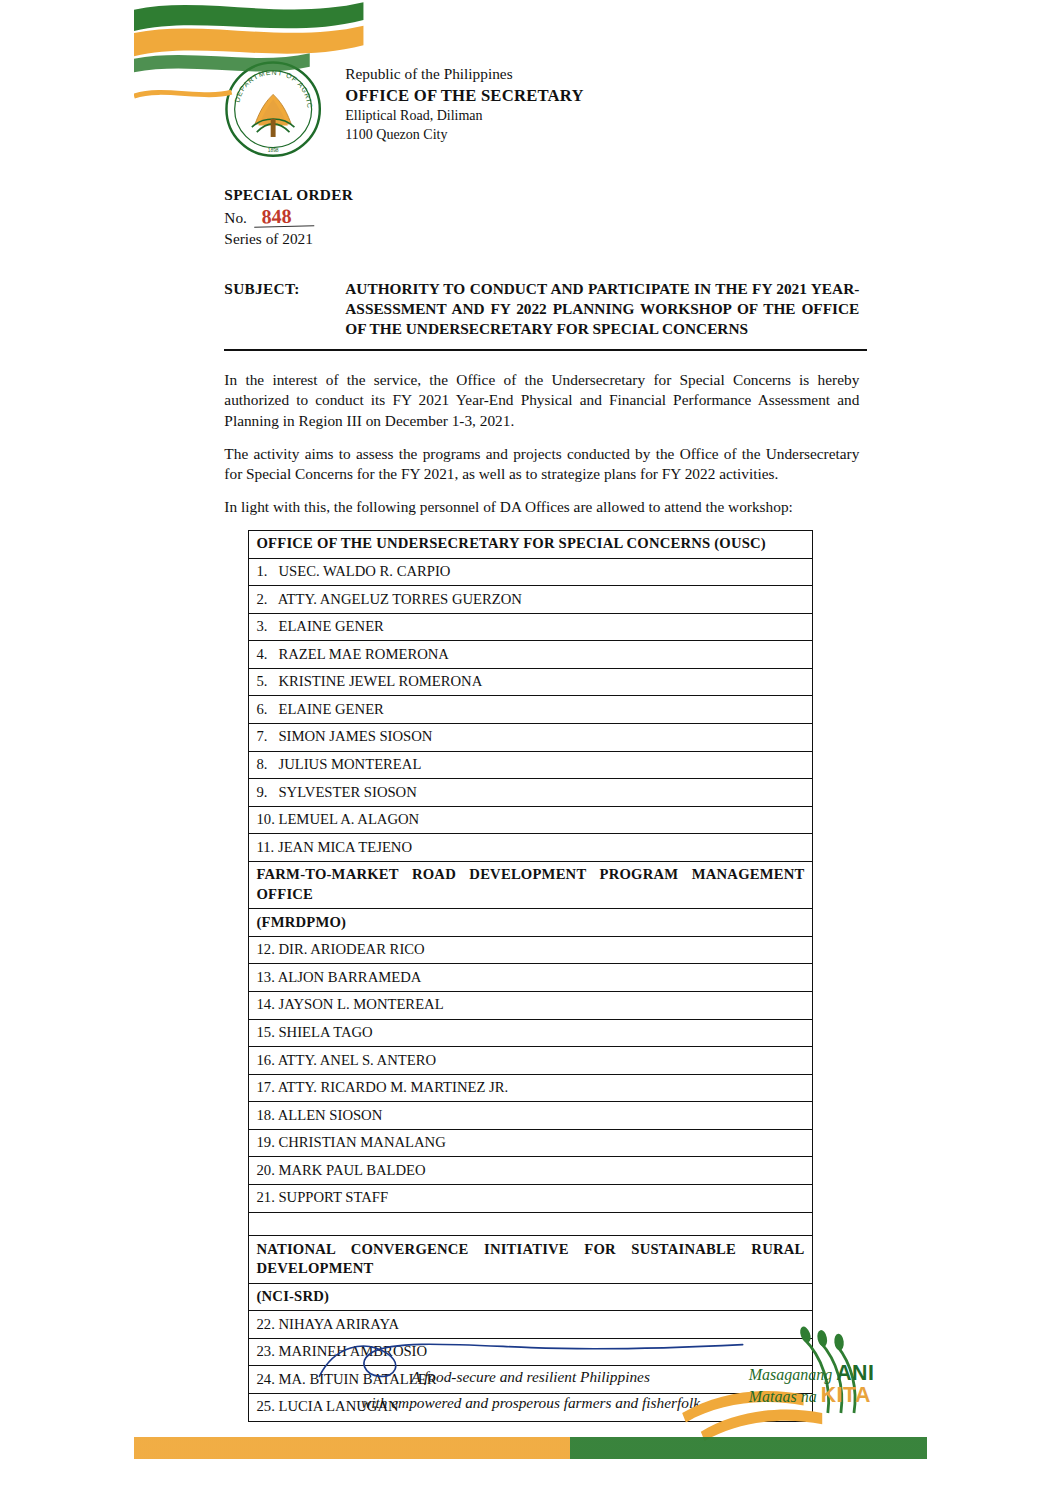DEPARTMENT OF AGRICULTURE 1898
Republic of the Philippines
OFFICE OF THE SECRETARY
Elliptical Road, Diliman
1100 Quezon City
SPECIAL ORDER
No. 848
Series of 2021
SUBJECT:
Authority to conduct and participate in the FY 2021 Year-Assessment and FY 2022 Planning Workshop of the Office of the Undersecretary for Special Concerns
In the interest of the service, the Office of the Undersecretary for Special Concerns is hereby authorized to conduct its FY 2021 Year-End Physical and Financial Performance Assessment and Planning in Region III on December 1-3, 2021.
The activity aims to assess the programs and projects conducted by the Office of the Undersecretary for Special Concerns for the FY 2021, as well as to strategize plans for FY 2022 activities.
In light with this, the following personnel of DA Offices are allowed to attend the workshop:
| Office of the Undersecretary for Special Concerns (OUSC) |
| 1. USEC. WALDO R. CARPIO |
| 2. ATTY. ANGELUZ TORRES GUERZON |
| 3. ELAINE GENER |
| 4. RAZEL MAE ROMERONA |
| 5. KRISTINE JEWEL ROMERONA |
| 6. ELAINE GENER |
| 7. SIMON JAMES SIOSON |
| 8. JULIUS MONTEREAL |
| 9. SYLVESTER SIOSON |
| 10. LEMUEL A. ALAGON |
| 11. JEAN MICA TEJENO |
| Farm-to-Market Road Development Program Management Office |
| (FMRDPMO) |
| 12. DIR. ARIODEAR RICO |
| 13. ALJON BARRAMEDA |
| 14. JAYSON L. MONTEREAL |
| 15. SHIELA TAGO |
| 16. ATTY. ANEL S. ANTERO |
| 17. ATTY. RICARDO M. MARTINEZ JR. |
| 18. ALLEN SIOSON |
| 19. CHRISTIAN MANALANG |
| 20. MARK PAUL BALDEO |
| 21. SUPPORT STAFF |
| National Convergence Initiative for Sustainable Rural Development |
| (NCI-SRD) |
| 22. NIHAYA ARIRAYA |
| 23. MARINEH AMBROSIO |
| 24. MA. BITUIN BATALLER |
| 25. LUCIA LANUGAN |
A food-secure and resilient Philippines
with empowered and prosperous farmers and fisherfolk
Masaganang ANI
Mataas na KITA